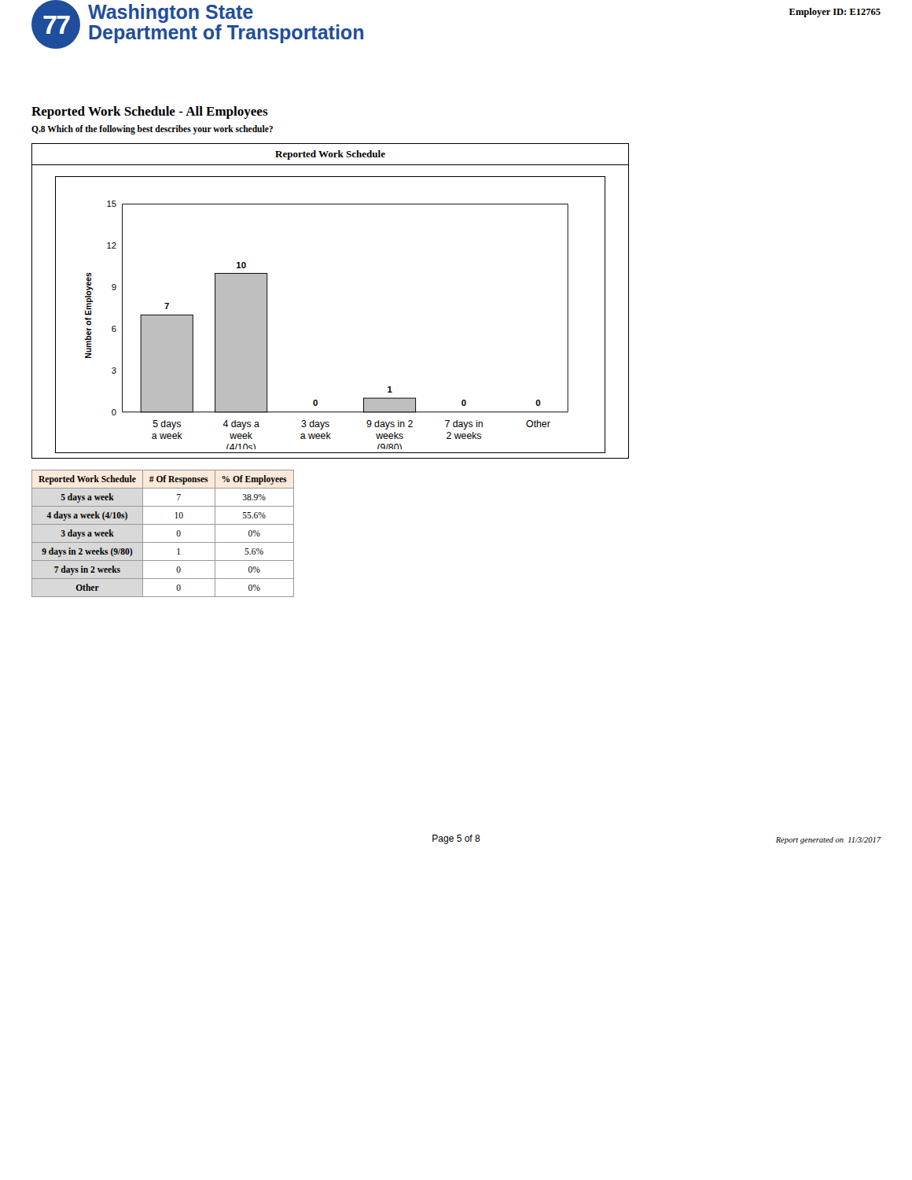77
Washington State Department of Transportation
Employer ID: E12765
Reported Work Schedule - All Employees
Q.8 Which of the following best describes your work schedule?
Reported Work Schedule
Number of Employees 15 12 9 6 3 0 7 10 0 1 0 0 5 days a week 4 days a week (4/10s) 3 days a week 9 days in 2 weeks (9/80) 7 days in 2 weeks Other
| Reported Work Schedule | # Of Responses | % Of Employees |
| --- | --- | --- |
| 5 days a week | 7 | 38.9% |
| 4 days a week (4/10s) | 10 | 55.6% |
| 3 days a week | 0 | 0% |
| 9 days in 2 weeks (9/80) | 1 | 5.6% |
| 7 days in 2 weeks | 0 | 0% |
| Other | 0 | 0% |
Page 5 of 8
Report generated on 11/3/2017